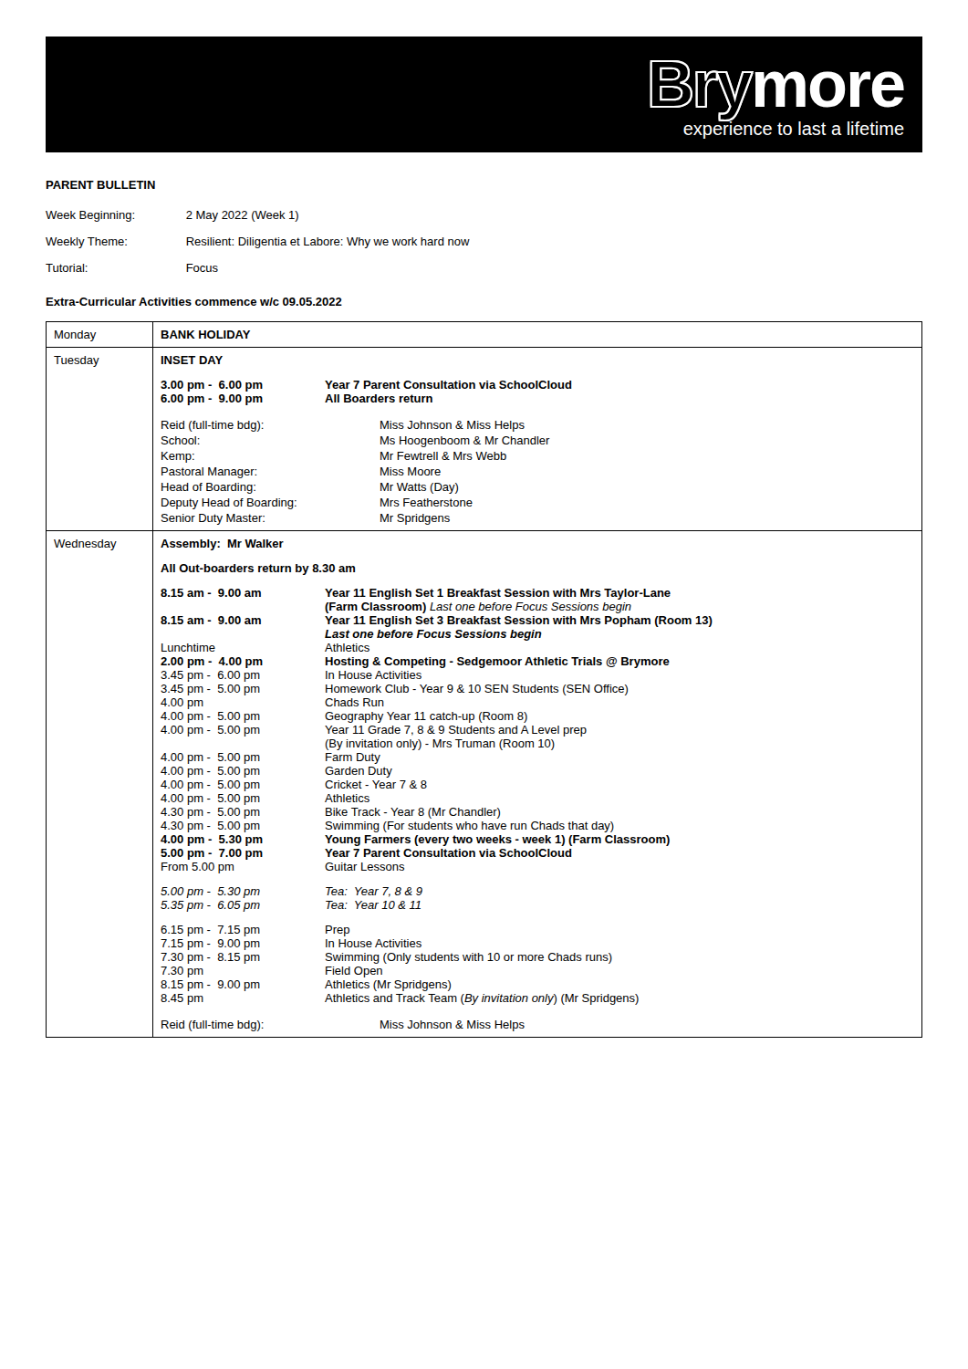Bry more
experience to last a lifetime
PARENT BULLETIN
Week Beginning: 2 May 2022 (Week 1)
Weekly Theme: Resilient: Diligentia et Labore: Why we work hard now
Tutorial: Focus
Extra-Curricular Activities commence w/c 09.05.2022
| Monday | BANK HOLIDAY |
| Tuesday | INSET DAY 3.00 pm - 6.00 pm Year 7 Parent Consultation via SchoolCloud 6.00 pm - 9.00 pm All Boarders return Reid (full-time bdg): Miss Johnson & Miss Helps School: Ms Hoogenboom & Mr Chandler Kemp: Mr Fewtrell & Mrs Webb Pastoral Manager: Miss Moore Head of Boarding: Mr Watts (Day) Deputy Head of Boarding: Mrs Featherstone Senior Duty Master: Mr Spridgens |
| Wednesday | Assembly: Mr Walker All Out-boarders return by 8.30 am 8.15 am - 9.00 am Year 11 English Set 1 Breakfast Session with Mrs Taylor-Lane (Farm Classroom) Last one before Focus Sessions begin 8.15 am - 9.00 am Year 11 English Set 3 Breakfast Session with Mrs Popham (Room 13) Last one before Focus Sessions begin Lunchtime Athletics 2.00 pm - 4.00 pm Hosting & Competing - Sedgemoor Athletic Trials @ Brymore 3.45 pm - 6.00 pm In House Activities 3.45 pm - 5.00 pm Homework Club - Year 9 & 10 SEN Students (SEN Office) 4.00 pm Chads Run 4.00 pm - 5.00 pm Geography Year 11 catch-up (Room 8) 4.00 pm - 5.00 pm Year 11 Grade 7, 8 & 9 Students and A Level prep (By invitation only) - Mrs Truman (Room 10) 4.00 pm - 5.00 pm Farm Duty 4.00 pm - 5.00 pm Garden Duty 4.00 pm - 5.00 pm Cricket - Year 7 & 8 4.00 pm - 5.00 pm Athletics 4.30 pm - 5.00 pm Bike Track - Year 8 (Mr Chandler) 4.30 pm - 5.00 pm Swimming (For students who have run Chads that day) 4.00 pm - 5.30 pm Young Farmers (every two weeks - week 1) (Farm Classroom) 5.00 pm - 7.00 pm Year 7 Parent Consultation via SchoolCloud From 5.00 pm Guitar Lessons 5.00 pm - 5.30 pm Tea: Year 7, 8 & 9 5.35 pm - 6.05 pm Tea: Year 10 & 11 6.15 pm - 7.15 pm Prep 7.15 pm - 9.00 pm In House Activities 7.30 pm - 8.15 pm Swimming (Only students with 10 or more Chads runs) 7.30 pm Field Open 8.15 pm - 9.00 pm Athletics (Mr Spridgens) 8.45 pm Athletics and Track Team ( By invitation only ) (Mr Spridgens) Reid (full-time bdg): Miss Johnson & Miss Helps |